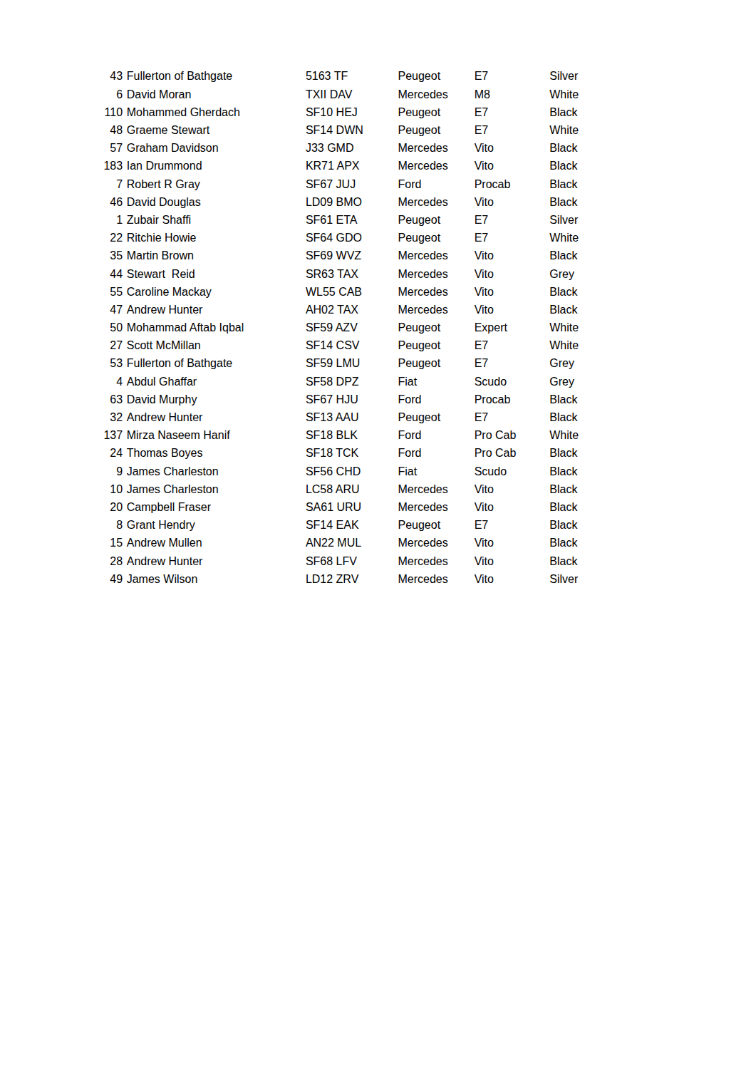| 43 | Fullerton of Bathgate | 5163 TF | Peugeot | E7 | Silver |
| 6 | David Moran | TXII DAV | Mercedes | M8 | White |
| 110 | Mohammed Gherdach | SF10 HEJ | Peugeot | E7 | Black |
| 48 | Graeme Stewart | SF14 DWN | Peugeot | E7 | White |
| 57 | Graham Davidson | J33 GMD | Mercedes | Vito | Black |
| 183 | Ian Drummond | KR71 APX | Mercedes | Vito | Black |
| 7 | Robert R Gray | SF67 JUJ | Ford | Procab | Black |
| 46 | David Douglas | LD09 BMO | Mercedes | Vito | Black |
| 1 | Zubair Shaffi | SF61 ETA | Peugeot | E7 | Silver |
| 22 | Ritchie Howie | SF64 GDO | Peugeot | E7 | White |
| 35 | Martin Brown | SF69 WVZ | Mercedes | Vito | Black |
| 44 | Stewart Reid | SR63 TAX | Mercedes | Vito | Grey |
| 55 | Caroline Mackay | WL55 CAB | Mercedes | Vito | Black |
| 47 | Andrew Hunter | AH02 TAX | Mercedes | Vito | Black |
| 50 | Mohammad Aftab Iqbal | SF59 AZV | Peugeot | Expert | White |
| 27 | Scott McMillan | SF14 CSV | Peugeot | E7 | White |
| 53 | Fullerton of Bathgate | SF59 LMU | Peugeot | E7 | Grey |
| 4 | Abdul Ghaffar | SF58 DPZ | Fiat | Scudo | Grey |
| 63 | David Murphy | SF67 HJU | Ford | Procab | Black |
| 32 | Andrew Hunter | SF13 AAU | Peugeot | E7 | Black |
| 137 | Mirza Naseem Hanif | SF18 BLK | Ford | Pro Cab | White |
| 24 | Thomas Boyes | SF18 TCK | Ford | Pro Cab | Black |
| 9 | James Charleston | SF56 CHD | Fiat | Scudo | Black |
| 10 | James Charleston | LC58 ARU | Mercedes | Vito | Black |
| 20 | Campbell Fraser | SA61 URU | Mercedes | Vito | Black |
| 8 | Grant Hendry | SF14 EAK | Peugeot | E7 | Black |
| 15 | Andrew Mullen | AN22 MUL | Mercedes | Vito | Black |
| 28 | Andrew Hunter | SF68 LFV | Mercedes | Vito | Black |
| 49 | James Wilson | LD12 ZRV | Mercedes | Vito | Silver |